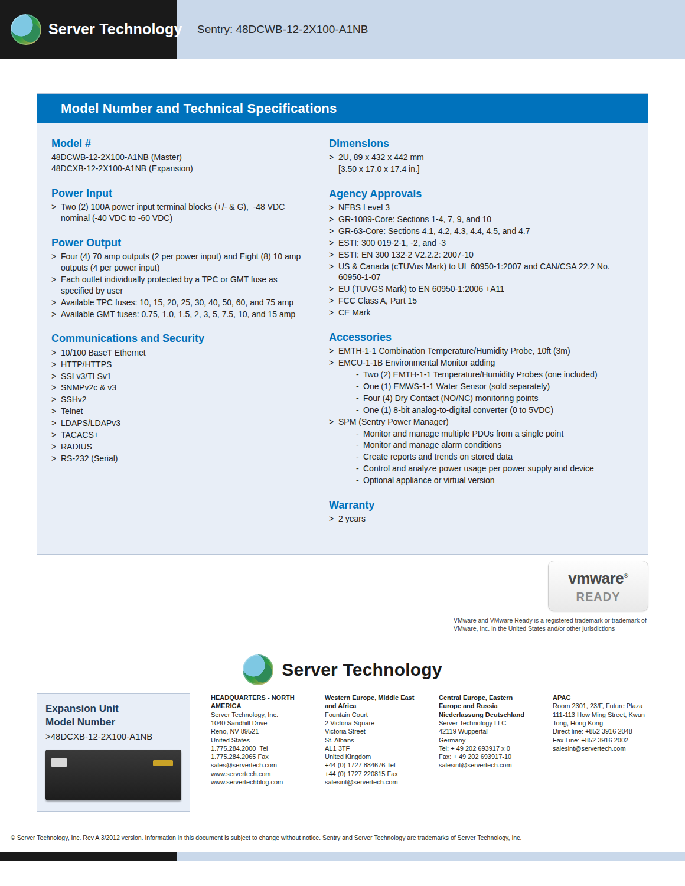Server Technology
Sentry: 48DCWB-12-2X100-A1NB
Model Number and Technical Specifications
Model #
48DCWB-12-2X100-A1NB (Master)
48DCXB-12-2X100-A1NB (Expansion)
Power Input
Two (2) 100A power input terminal blocks (+/- & G), -48 VDC nominal (-40 VDC to -60 VDC)
Power Output
Four (4) 70 amp outputs (2 per power input) and Eight (8) 10 amp outputs (4 per power input)
Each outlet individually protected by a TPC or GMT fuse as specified by user
Available TPC fuses: 10, 15, 20, 25, 30, 40, 50, 60, and 75 amp
Available GMT fuses: 0.75, 1.0, 1.5, 2, 3, 5, 7.5, 10, and 15 amp
Communications and Security
10/100 BaseT Ethernet
HTTP/HTTPS
SSLv3/TLSv1
SNMPv2c & v3
SSHv2
Telnet
LDAPS/LDAPv3
TACACS+
RADIUS
RS-232 (Serial)
Dimensions
2U, 89 x 432 x 442 mm
[3.50 x 17.0 x 17.4 in.]
Agency Approvals
NEBS Level 3
GR-1089-Core: Sections 1-4, 7, 9, and 10
GR-63-Core: Sections 4.1, 4.2, 4.3, 4.4, 4.5, and 4.7
ESTI: 300 019-2-1, -2, and -3
ESTI: EN 300 132-2 V2.2.2: 2007-10
US & Canada (cTUVus Mark) to UL 60950-1:2007 and CAN/CSA 22.2 No. 60950-1-07
EU (TUVGS Mark) to EN 60950-1:2006 +A11
FCC Class A, Part 15
CE Mark
Accessories
EMTH-1-1 Combination Temperature/Humidity Probe, 10ft (3m)
EMCU-1-1B Environmental Monitor adding
Two (2) EMTH-1-1 Temperature/Humidity Probes (one included)
One (1) EMWS-1-1 Water Sensor (sold separately)
Four (4) Dry Contact (NO/NC) monitoring points
One (1) 8-bit analog-to-digital converter (0 to 5VDC)
SPM (Sentry Power Manager)
Monitor and manage multiple PDUs from a single point
Monitor and manage alarm conditions
Create reports and trends on stored data
Control and analyze power usage per power supply and device
Optional appliance or virtual version
Warranty
2 years
vmware®
READY
VMware and VMware Ready is a registered trademark or trademark of VMware, Inc. in the United States and/or other jurisdictions
Server Technology
Expansion Unit
Model Number
>48DCXB-12-2X100-A1NB
HEADQUARTERS - NORTH AMERICA Server Technology, Inc. 1040 Sandhill Drive Reno, NV 89521 United States 1.775.284.2000 Tel 1.775.284.2065 Fax sales@servertech.com www.servertech.com www.servertechblog.com
Western Europe, Middle East and Africa Fountain Court 2 Victoria Square Victoria Street St. Albans AL1 3TF United Kingdom +44 (0) 1727 884676 Tel +44 (0) 1727 220815 Fax salesint@servertech.com
Central Europe, Eastern Europe and Russia Niederlassung Deutschland Server Technology LLC 42119 Wuppertal Germany Tel: + 49 202 693917 x 0 Fax: + 49 202 693917-10 salesint@servertech.com
APAC Room 2301, 23/F, Future Plaza 111-113 How Ming Street, Kwun Tong, Hong Kong Direct line: +852 3916 2048 Fax Line: +852 3916 2002 salesint@servertech.com
© Server Technology, Inc. Rev A 3/2012 version. Information in this document is subject to change without notice. Sentry and Server Technology are trademarks of Server Technology, Inc.